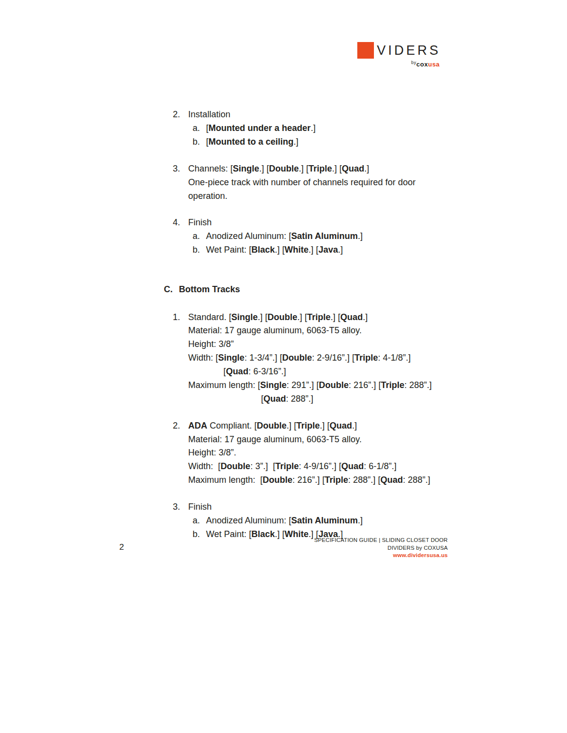VIDERS
by cox usa
Installation
[Mounted under a header.]
[Mounted to a ceiling.]
Channels: [Single.] [Double.] [Triple.] [Quad.]
One-piece track with number of channels required for door operation.
Finish
Anodized Aluminum: [Satin Aluminum.]
Wet Paint: [Black.] [White.] [Java.]
C. Bottom Tracks
Standard. [Single.] [Double.] [Triple.] [Quad.]
Material: 17 gauge aluminum, 6063-T5 alloy.
Height: 3/8”
Width: [Single: 1-3/4”.] [Double: 2-9/16”.] [Triple: 4-1/8”.]
[Quad: 6-3/16”.]
Maximum length: [Single: 291”.] [Double: 216”.] [Triple: 288”.]
[Quad: 288”.]
ADA Compliant. [Double.] [Triple.] [Quad.]
Material: 17 gauge aluminum, 6063-T5 alloy.
Height: 3/8”.
Width: [Double: 3”.] [Triple: 4-9/16”.] [Quad: 6-1/8”.]
Maximum length: [Double: 216”.] [Triple: 288”.] [Quad: 288”.]
Finish
Anodized Aluminum: [Satin Aluminum.]
Wet Paint: [Black.] [White.] [Java.]
2
SPECIFICATION GUIDE | SLIDING CLOSET DOOR
DIVIDERS by COXUSA
www.dividersusa.us